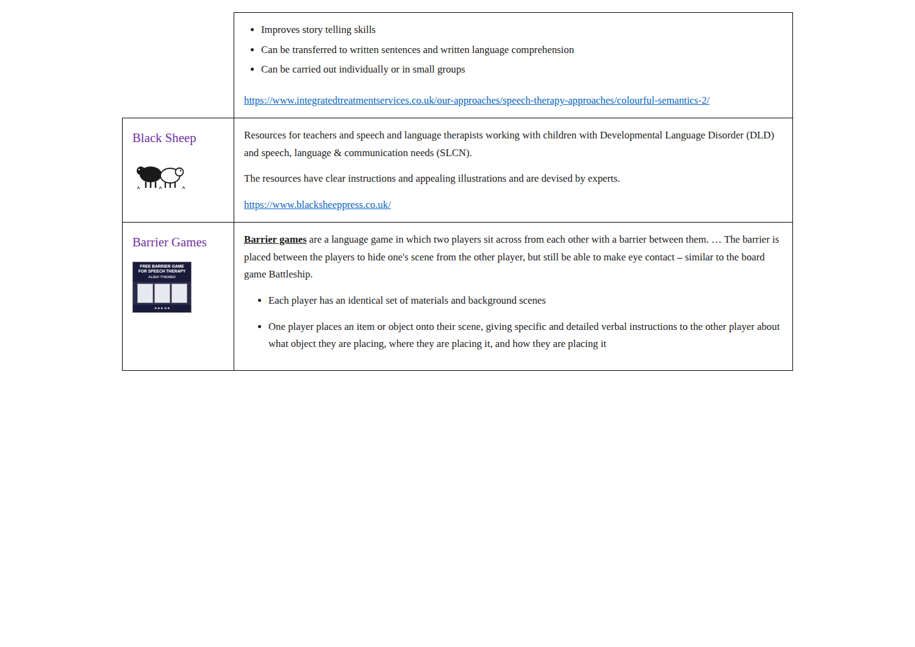| | Improves story telling skills Can be transferred to written sentences and written language comprehension Can be carried out individually or in small groups https://www.integratedtreatmentservices.co.uk/our-approaches/speech-therapy-approaches/colourful-semantics-2/ |
| Black Sheep | Resources for teachers and speech and language therapists working with children with Developmental Language Disorder (DLD) and speech, language & communication needs (SLCN). The resources have clear instructions and appealing illustrations and are devised by experts. https://www.blacksheeppress.co.uk/ |
| Barrier Games FREE BARRIER GAME FOR SPEECH THERAPY ALIEN THEMED ★ ★ ★ ★ ★ | Barrier games are a language game in which two players sit across from each other with a barrier between them. … The barrier is placed between the players to hide one's scene from the other player, but still be able to make eye contact – similar to the board game Battleship. Each player has an identical set of materials and background scenes One player places an item or object onto their scene, giving specific and detailed verbal instructions to the other player about what object they are placing, where they are placing it, and how they are placing it |